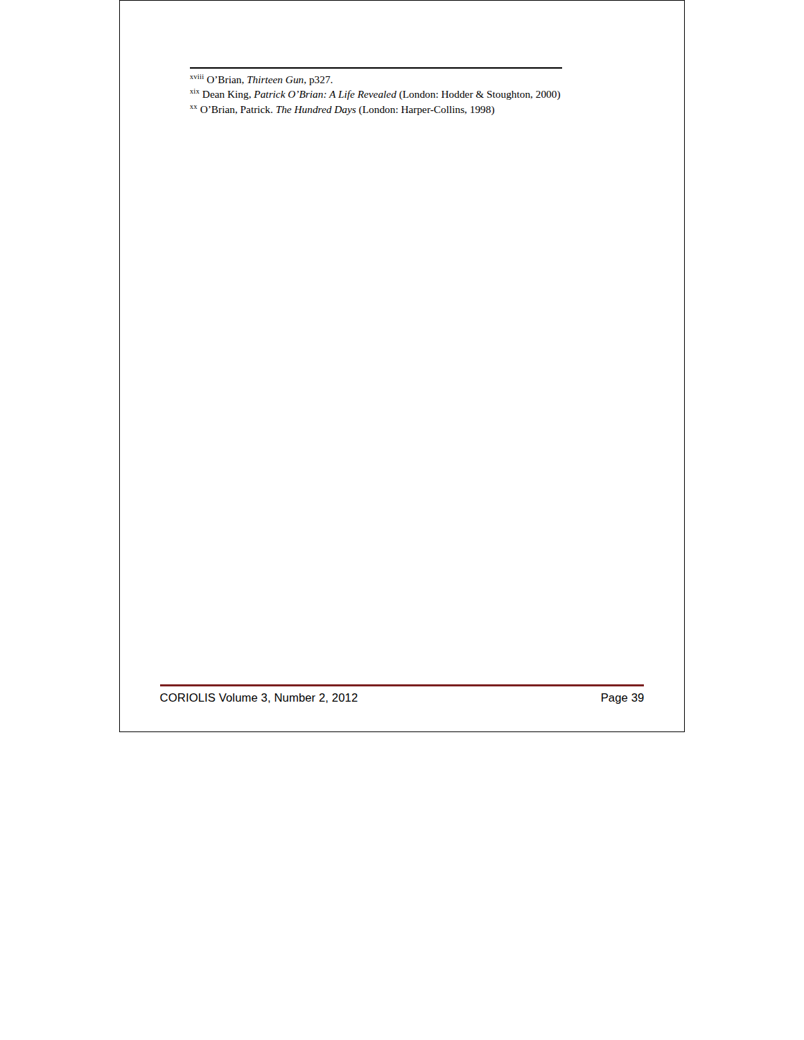xviii O’Brian, Thirteen Gun, p327.
xix Dean King, Patrick O’Brian: A Life Revealed (London: Hodder & Stoughton, 2000)
xx O’Brian, Patrick. The Hundred Days (London: Harper-Collins, 1998)
CORIOLIS Volume 3, Number 2, 2012 Page 39